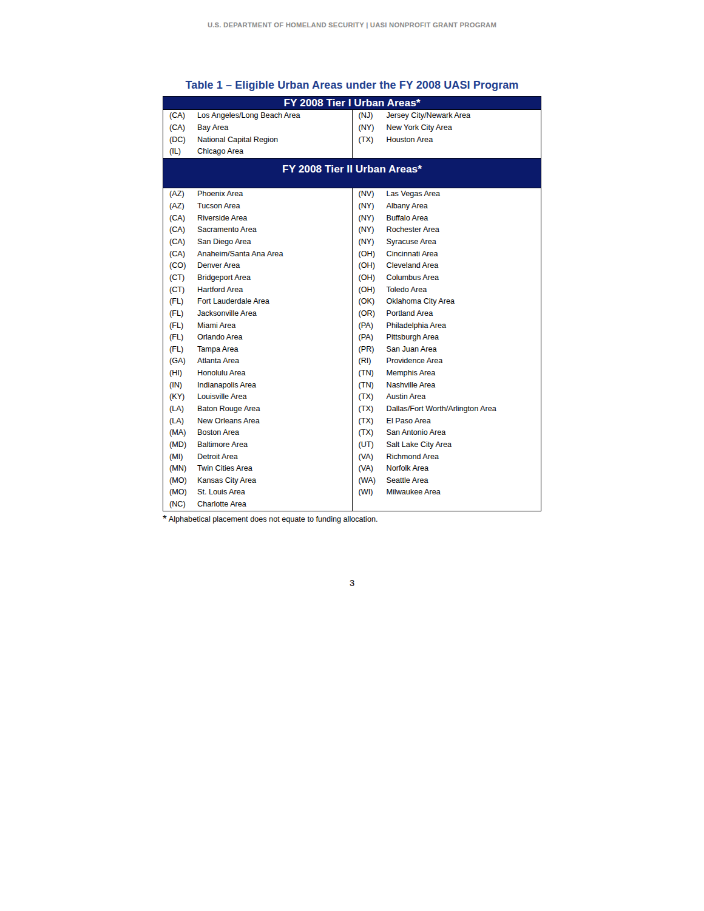U.S. DEPARTMENT OF HOMELAND SECURITY | UASI NONPROFIT GRANT PROGRAM
Table 1 – Eligible Urban Areas under the FY 2008 UASI Program
| FY 2008 Tier I Urban Areas* |
| (CA) Los Angeles/Long Beach Area (CA) Bay Area (DC) National Capital Region (IL) Chicago Area | (NJ) Jersey City/Newark Area (NY) New York City Area (TX) Houston Area |
| FY 2008 Tier II Urban Areas* |
| (AZ) Phoenix Area (AZ) Tucson Area (CA) Riverside Area (CA) Sacramento Area (CA) San Diego Area (CA) Anaheim/Santa Ana Area (CO) Denver Area (CT) Bridgeport Area (CT) Hartford Area (FL) Fort Lauderdale Area (FL) Jacksonville Area (FL) Miami Area (FL) Orlando Area (FL) Tampa Area (GA) Atlanta Area (HI) Honolulu Area (IN) Indianapolis Area (KY) Louisville Area (LA) Baton Rouge Area (LA) New Orleans Area (MA) Boston Area (MD) Baltimore Area (MI) Detroit Area (MN) Twin Cities Area (MO) Kansas City Area (MO) St. Louis Area (NC) Charlotte Area | (NV) Las Vegas Area (NY) Albany Area (NY) Buffalo Area (NY) Rochester Area (NY) Syracuse Area (OH) Cincinnati Area (OH) Cleveland Area (OH) Columbus Area (OH) Toledo Area (OK) Oklahoma City Area (OR) Portland Area (PA) Philadelphia Area (PA) Pittsburgh Area (PR) San Juan Area (RI) Providence Area (TN) Memphis Area (TN) Nashville Area (TX) Austin Area (TX) Dallas/Fort Worth/Arlington Area (TX) El Paso Area (TX) San Antonio Area (UT) Salt Lake City Area (VA) Richmond Area (VA) Norfolk Area (WA) Seattle Area (WI) Milwaukee Area |
*Alphabetical placement does not equate to funding allocation.
3